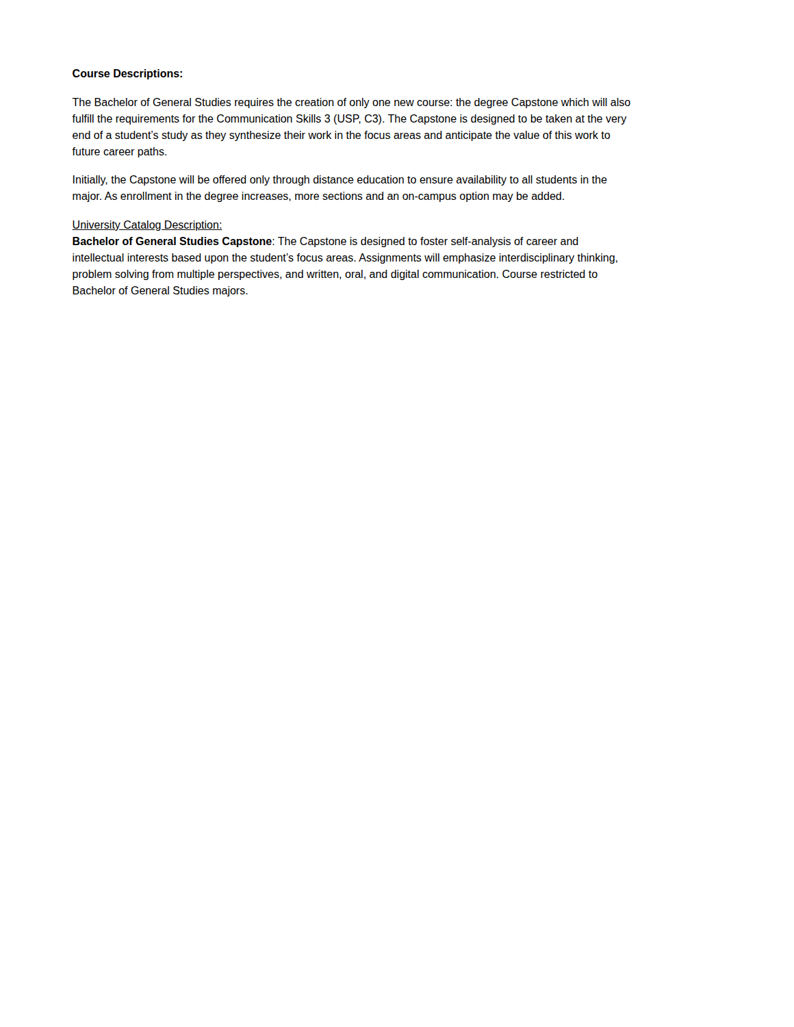Course Descriptions:
The Bachelor of General Studies requires the creation of only one new course: the degree Capstone which will also fulfill the requirements for the Communication Skills 3 (USP, C3). The Capstone is designed to be taken at the very end of a student’s study as they synthesize their work in the focus areas and anticipate the value of this work to future career paths.
Initially, the Capstone will be offered only through distance education to ensure availability to all students in the major. As enrollment in the degree increases, more sections and an on-campus option may be added.
University Catalog Description:
Bachelor of General Studies Capstone: The Capstone is designed to foster self-analysis of career and intellectual interests based upon the student’s focus areas. Assignments will emphasize interdisciplinary thinking, problem solving from multiple perspectives, and written, oral, and digital communication. Course restricted to Bachelor of General Studies majors.